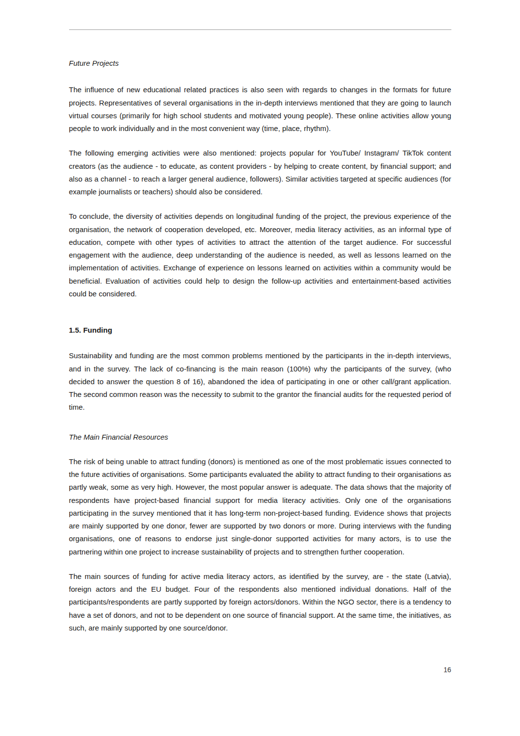Future Projects
The influence of new educational related practices is also seen with regards to changes in the formats for future projects. Representatives of several organisations in the in-depth interviews mentioned that they are going to launch virtual courses (primarily for high school students and motivated young people). These online activities allow young people to work individually and in the most convenient way (time, place, rhythm).
The following emerging activities were also mentioned: projects popular for YouTube/ Instagram/ TikTok content creators (as the audience - to educate, as content providers - by helping to create content, by financial support; and also as a channel - to reach a larger general audience, followers). Similar activities targeted at specific audiences (for example journalists or teachers) should also be considered.
To conclude, the diversity of activities depends on longitudinal funding of the project, the previous experience of the organisation, the network of cooperation developed, etc. Moreover, media literacy activities, as an informal type of education, compete with other types of activities to attract the attention of the target audience. For successful engagement with the audience, deep understanding of the audience is needed, as well as lessons learned on the implementation of activities. Exchange of experience on lessons learned on activities within a community would be beneficial. Evaluation of activities could help to design the follow-up activities and entertainment-based activities could be considered.
1.5. Funding
Sustainability and funding are the most common problems mentioned by the participants in the in-depth interviews, and in the survey. The lack of co-financing is the main reason (100%) why the participants of the survey, (who decided to answer the question 8 of 16), abandoned the idea of participating in one or other call/grant application. The second common reason was the necessity to submit to the grantor the financial audits for the requested period of time.
The Main Financial Resources
The risk of being unable to attract funding (donors) is mentioned as one of the most problematic issues connected to the future activities of organisations. Some participants evaluated the ability to attract funding to their organisations as partly weak, some as very high. However, the most popular answer is adequate. The data shows that the majority of respondents have project-based financial support for media literacy activities. Only one of the organisations participating in the survey mentioned that it has long-term non-project-based funding. Evidence shows that projects are mainly supported by one donor, fewer are supported by two donors or more. During interviews with the funding organisations, one of reasons to endorse just single-donor supported activities for many actors, is to use the partnering within one project to increase sustainability of projects and to strengthen further cooperation.
The main sources of funding for active media literacy actors, as identified by the survey, are - the state (Latvia), foreign actors and the EU budget. Four of the respondents also mentioned individual donations. Half of the participants/respondents are partly supported by foreign actors/donors. Within the NGO sector, there is a tendency to have a set of donors, and not to be dependent on one source of financial support. At the same time, the initiatives, as such, are mainly supported by one source/donor.
16